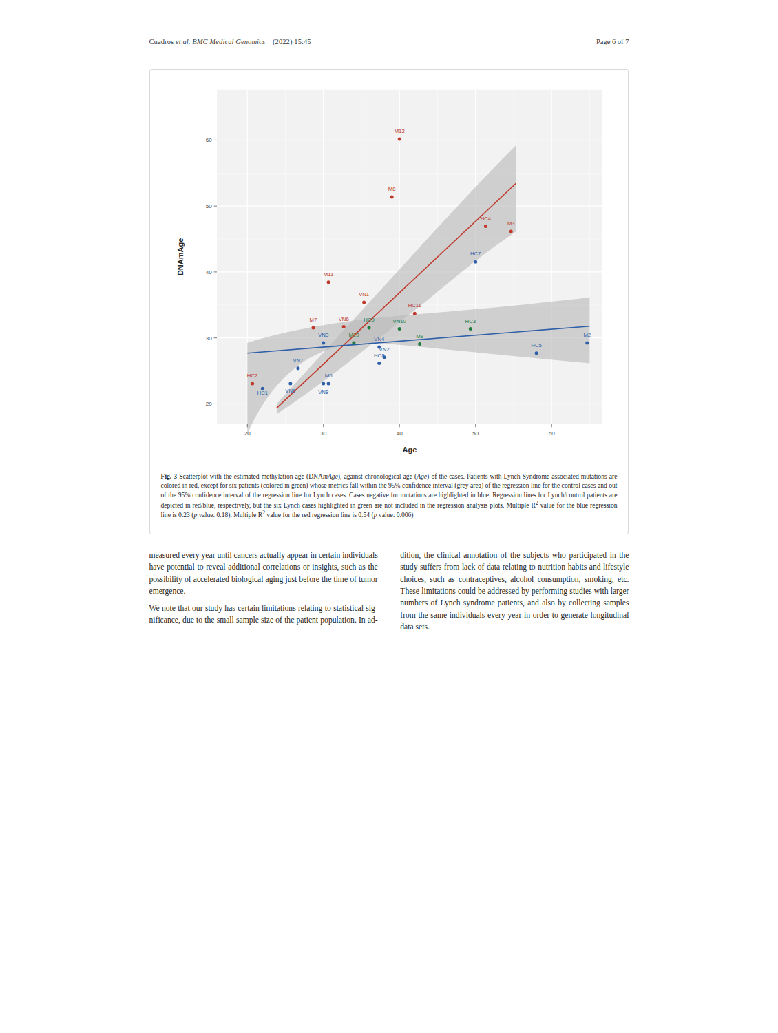Cuadros et al. BMC Medical Genomics (2022) 15:45
Page 6 of 7
M12 M8 HC4 M3 HC7 M11 VN1 HC11 M7 VN6 HC9 VN10 HC3 VN3 M10 VN4 M9 M2 HC5 VN2 HC8 VN7 HC2 M6 HC1 VN9 VN8 20 30 40 50 60 20 30 40 50 60 Age DNAmAge
Fig. 3 Scatterplot with the estimated methylation age (DNAmAge), against chronological age (Age) of the cases. Patients with Lynch Syndrome-associated mutations are colored in red, except for six patients (colored in green) whose metrics fall within the 95% confidence interval (grey area) of the regression line for the control cases and out of the 95% confidence interval of the regression line for Lynch cases. Cases negative for mutations are highlighted in blue. Regression lines for Lynch/control patients are depicted in red/blue, respectively, but the six Lynch cases highlighted in green are not included in the regression analysis plots. Multiple R2 value for the blue regression line is 0.23 (p value: 0.18). Multiple R2 value for the red regression line is 0.54 (p value: 0.006)
measured every year until cancers actually appear in certain individuals have potential to reveal additional correlations or insights, such as the possibility of accelerated biological aging just before the time of tumor emergence.
We note that our study has certain limitations relating to statistical significance, due to the small sample size of the patient population. In addition, the clinical annotation of the subjects who participated in the study suffers from lack of data relating to nutrition habits and lifestyle choices, such as contraceptives, alcohol consumption, smoking, etc. These limitations could be addressed by performing studies with larger numbers of Lynch syndrome patients, and also by collecting samples from the same individuals every year in order to generate longitudinal data sets.